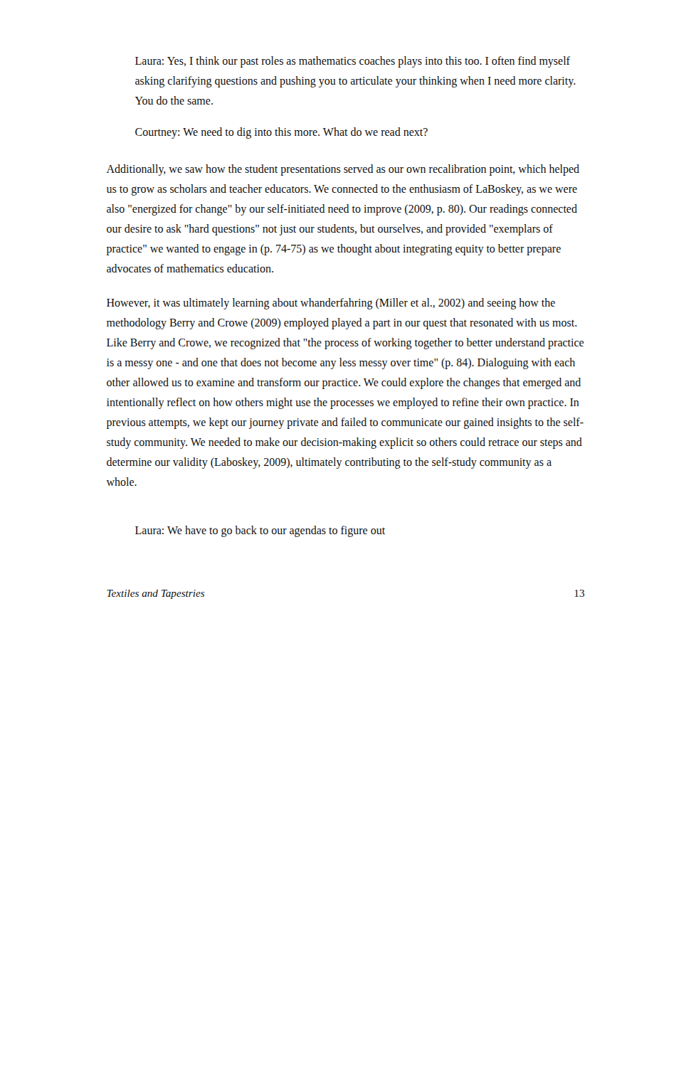Laura: Yes, I think our past roles as mathematics coaches plays into this too. I often find myself asking clarifying questions and pushing you to articulate your thinking when I need more clarity. You do the same.
Courtney: We need to dig into this more. What do we read next?
Additionally, we saw how the student presentations served as our own recalibration point, which helped us to grow as scholars and teacher educators. We connected to the enthusiasm of LaBoskey, as we were also "energized for change" by our self-initiated need to improve (2009, p. 80). Our readings connected our desire to ask "hard questions" not just our students, but ourselves, and provided "exemplars of practice" we wanted to engage in (p. 74-75) as we thought about integrating equity to better prepare advocates of mathematics education.
However, it was ultimately learning about whanderfahring (Miller et al., 2002) and seeing how the methodology Berry and Crowe (2009) employed played a part in our quest that resonated with us most. Like Berry and Crowe, we recognized that "the process of working together to better understand practice is a messy one - and one that does not become any less messy over time" (p. 84). Dialoguing with each other allowed us to examine and transform our practice. We could explore the changes that emerged and intentionally reflect on how others might use the processes we employed to refine their own practice. In previous attempts, we kept our journey private and failed to communicate our gained insights to the self-study community. We needed to make our decision-making explicit so others could retrace our steps and determine our validity (Laboskey, 2009), ultimately contributing to the self-study community as a whole.
Laura: We have to go back to our agendas to figure out
Textiles and Tapestries 13